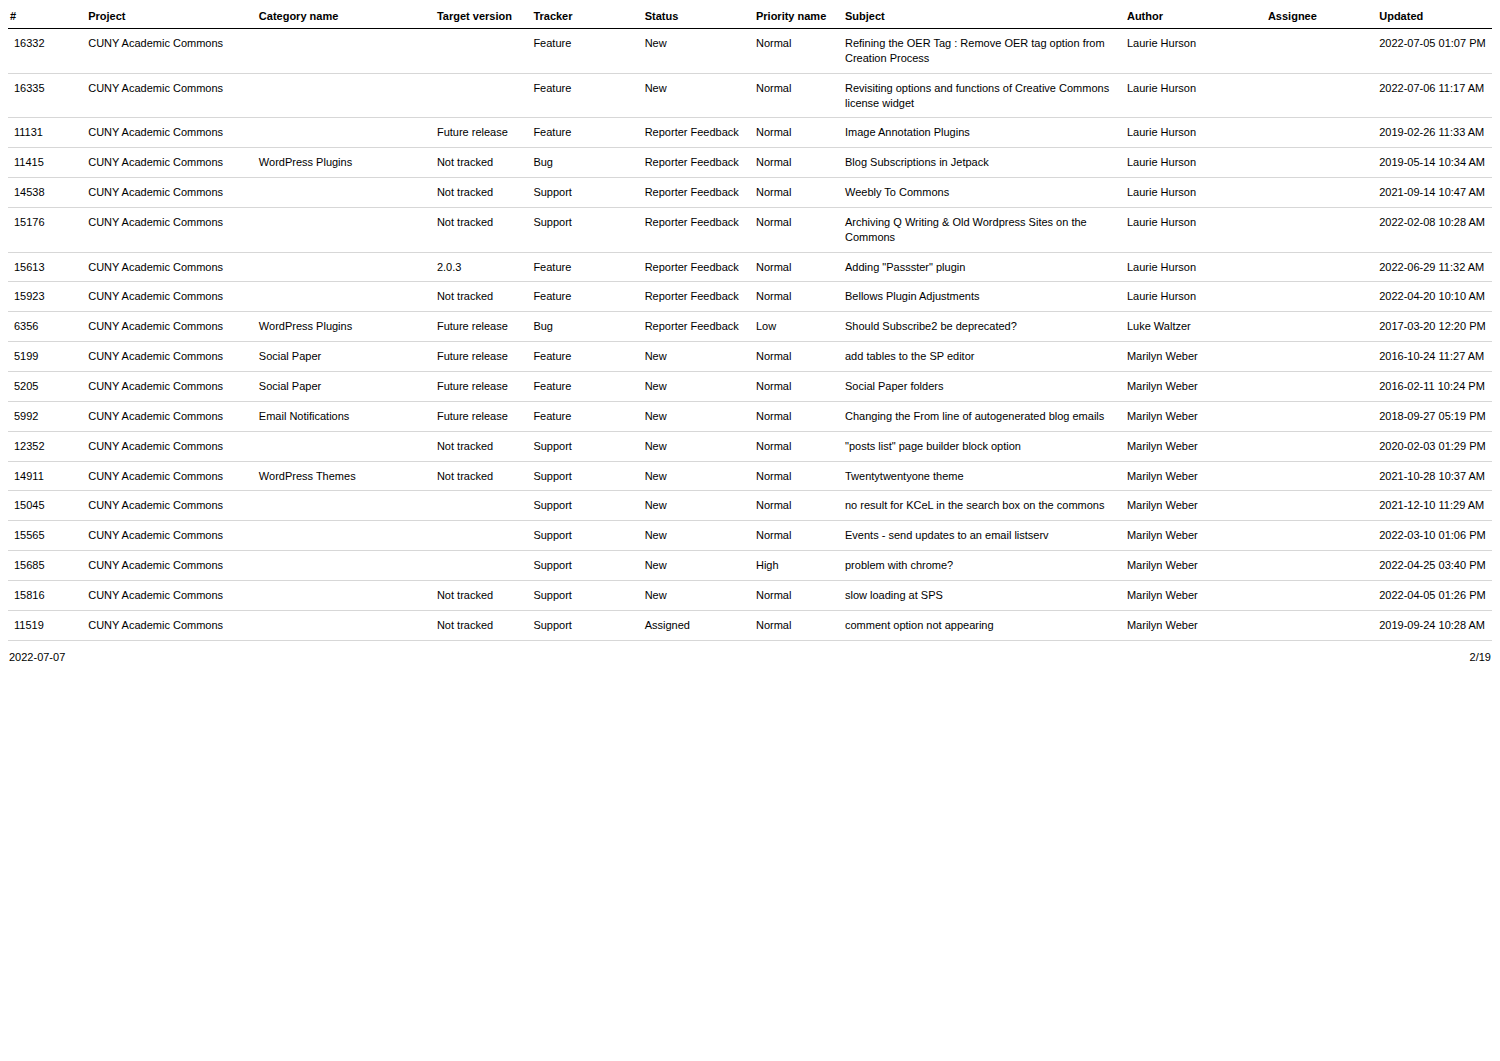| # | Project | Category name | Target version | Tracker | Status | Priority name | Subject | Author | Assignee | Updated |
| --- | --- | --- | --- | --- | --- | --- | --- | --- | --- | --- |
| 16332 | CUNY Academic Commons | | | Feature | New | Normal | Refining the OER Tag : Remove OER tag option from Creation Process | Laurie Hurson | | 2022-07-05 01:07 PM |
| 16335 | CUNY Academic Commons | | | Feature | New | Normal | Revisiting options and functions of Creative Commons license widget | Laurie Hurson | | 2022-07-06 11:17 AM |
| 11131 | CUNY Academic Commons | | Future release | Feature | Reporter Feedback | Normal | Image Annotation Plugins | Laurie Hurson | | 2019-02-26 11:33 AM |
| 11415 | CUNY Academic Commons | WordPress Plugins | Not tracked | Bug | Reporter Feedback | Normal | Blog Subscriptions in Jetpack | Laurie Hurson | | 2019-05-14 10:34 AM |
| 14538 | CUNY Academic Commons | | Not tracked | Support | Reporter Feedback | Normal | Weebly To Commons | Laurie Hurson | | 2021-09-14 10:47 AM |
| 15176 | CUNY Academic Commons | | Not tracked | Support | Reporter Feedback | Normal | Archiving Q Writing & Old Wordpress Sites on the Commons | Laurie Hurson | | 2022-02-08 10:28 AM |
| 15613 | CUNY Academic Commons | | 2.0.3 | Feature | Reporter Feedback | Normal | Adding "Passster" plugin | Laurie Hurson | | 2022-06-29 11:32 AM |
| 15923 | CUNY Academic Commons | | Not tracked | Feature | Reporter Feedback | Normal | Bellows Plugin Adjustments | Laurie Hurson | | 2022-04-20 10:10 AM |
| 6356 | CUNY Academic Commons | WordPress Plugins | Future release | Bug | Reporter Feedback | Low | Should Subscribe2 be deprecated? | Luke Waltzer | | 2017-03-20 12:20 PM |
| 5199 | CUNY Academic Commons | Social Paper | Future release | Feature | New | Normal | add tables to the SP editor | Marilyn Weber | | 2016-10-24 11:27 AM |
| 5205 | CUNY Academic Commons | Social Paper | Future release | Feature | New | Normal | Social Paper folders | Marilyn Weber | | 2016-02-11 10:24 PM |
| 5992 | CUNY Academic Commons | Email Notifications | Future release | Feature | New | Normal | Changing the From line of autogenerated blog emails | Marilyn Weber | | 2018-09-27 05:19 PM |
| 12352 | CUNY Academic Commons | | Not tracked | Support | New | Normal | "posts list" page builder block option | Marilyn Weber | | 2020-02-03 01:29 PM |
| 14911 | CUNY Academic Commons | WordPress Themes | Not tracked | Support | New | Normal | Twentytwentyone theme | Marilyn Weber | | 2021-10-28 10:37 AM |
| 15045 | CUNY Academic Commons | | | Support | New | Normal | no result for KCeL in the search box on the commons | Marilyn Weber | | 2021-12-10 11:29 AM |
| 15565 | CUNY Academic Commons | | | Support | New | Normal | Events - send updates to an email listserv | Marilyn Weber | | 2022-03-10 01:06 PM |
| 15685 | CUNY Academic Commons | | | Support | New | High | problem with chrome? | Marilyn Weber | | 2022-04-25 03:40 PM |
| 15816 | CUNY Academic Commons | | Not tracked | Support | New | Normal | slow loading at SPS | Marilyn Weber | | 2022-04-05 01:26 PM |
| 11519 | CUNY Academic Commons | | Not tracked | Support | Assigned | Normal | comment option not appearing | Marilyn Weber | | 2019-09-24 10:28 AM |
| 2022-07-07 | 2/19 |